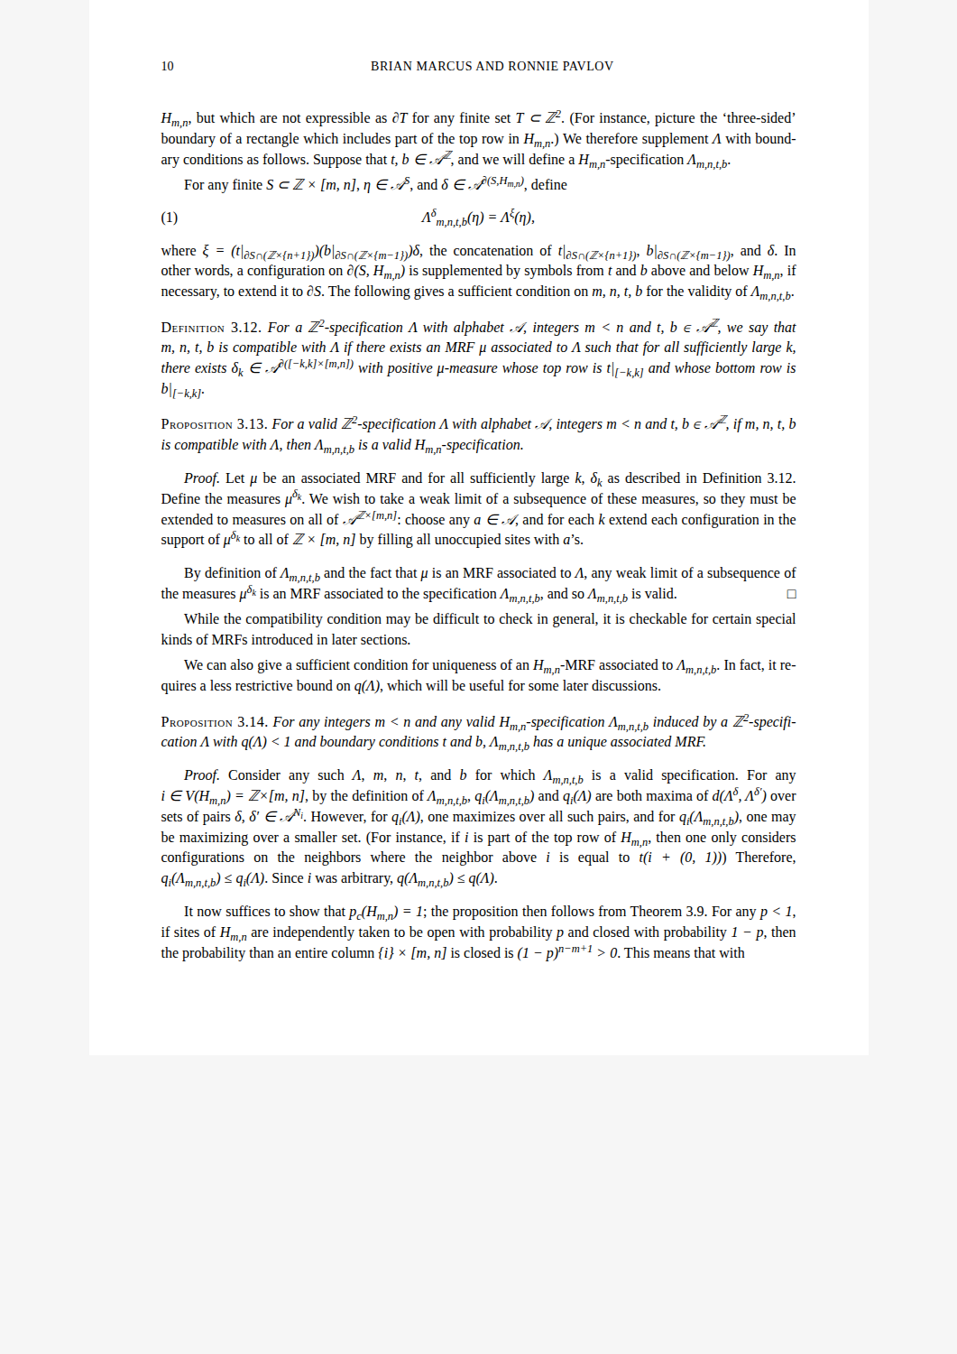10 BRIAN MARCUS AND RONNIE PAVLOV
Hm,n, but which are not expressible as ∂T for any finite set T ⊂ ℤ2. (For instance, picture the ‘three-sided’ boundary of a rectangle which includes part of the top row in Hm,n.) We therefore supplement Λ with boundary conditions as follows. Suppose that t, b ∈ 𝒜ℤ, and we will define a Hm,n-specification Λm,n,t,b.
For any finite S ⊂ ℤ × [m, n], η ∈ 𝒜S, and δ ∈ 𝒜∂(S,Hm,n), define
(1) Λδm,n,t,b(η) = Λξ(η),
where ξ = (t|∂S∩(ℤ×{n+1}))(b|∂S∩(ℤ×{m−1}))δ, the concatenation of t|∂S∩(ℤ×{n+1}), b|∂S∩(ℤ×{m−1}), and δ. In other words, a configuration on ∂(S, Hm,n) is supplemented by symbols from t and b above and below Hm,n, if necessary, to extend it to ∂S. The following gives a sufficient condition on m, n, t, b for the validity of Λm,n,t,b.
Definition 3.12. For a ℤ2-specification Λ with alphabet 𝒜, integers m < n and t, b ∈ 𝒜ℤ, we say that m, n, t, b is compatible with Λ if there exists an MRF μ associated to Λ such that for all sufficiently large k, there exists δk ∈ 𝒜∂([−k,k]×[m,n]) with positive μ-measure whose top row is t|[−k,k] and whose bottom row is b|[−k,k].
Proposition 3.13. For a valid ℤ2-specification Λ with alphabet 𝒜, integers m < n and t, b ∈ 𝒜ℤ, if m, n, t, b is compatible with Λ, then Λm,n,t,b is a valid Hm,n-specification.
Proof. Let μ be an associated MRF and for all sufficiently large k, δk as described in Definition 3.12. Define the measures μδk. We wish to take a weak limit of a subsequence of these measures, so they must be extended to measures on all of 𝒜ℤ×[m,n]: choose any a ∈ 𝒜, and for each k extend each configuration in the support of μδk to all of ℤ × [m, n] by filling all unoccupied sites with a’s.
By definition of Λm,n,t,b and the fact that μ is an MRF associated to Λ, any weak limit of a subsequence of the measures μδk is an MRF associated to the specification Λm,n,t,b, and so Λm,n,t,b is valid. □
While the compatibility condition may be difficult to check in general, it is checkable for certain special kinds of MRFs introduced in later sections.
We can also give a sufficient condition for uniqueness of an Hm,n-MRF associated to Λm,n,t,b. In fact, it requires a less restrictive bound on q(Λ), which will be useful for some later discussions.
Proposition 3.14. For any integers m < n and any valid Hm,n-specification Λm,n,t,b induced by a ℤ2-specification Λ with q(Λ) < 1 and boundary conditions t and b, Λm,n,t,b has a unique associated MRF.
Proof. Consider any such Λ, m, n, t, and b for which Λm,n,t,b is a valid specification. For any i ∈ V(Hm,n) = ℤ×[m, n], by the definition of Λm,n,t,b, qi(Λm,n,t,b) and qi(Λ) are both maxima of d(Λδ, Λδ′) over sets of pairs δ, δ′ ∈ 𝒜Ni. However, for qi(Λ), one maximizes over all such pairs, and for qi(Λm,n,t,b), one may be maximizing over a smaller set. (For instance, if i is part of the top row of Hm,n, then one only considers configurations on the neighbors where the neighbor above i is equal to t(i + (0, 1))) Therefore, qi(Λm,n,t,b) ≤ qi(Λ). Since i was arbitrary, q(Λm,n,t,b) ≤ q(Λ).
It now suffices to show that pc(Hm,n) = 1; the proposition then follows from Theorem 3.9. For any p < 1, if sites of Hm,n are independently taken to be open with probability p and closed with probability 1 − p, then the probability than an entire column {i} × [m, n] is closed is (1 − p)n−m+1 > 0. This means that with